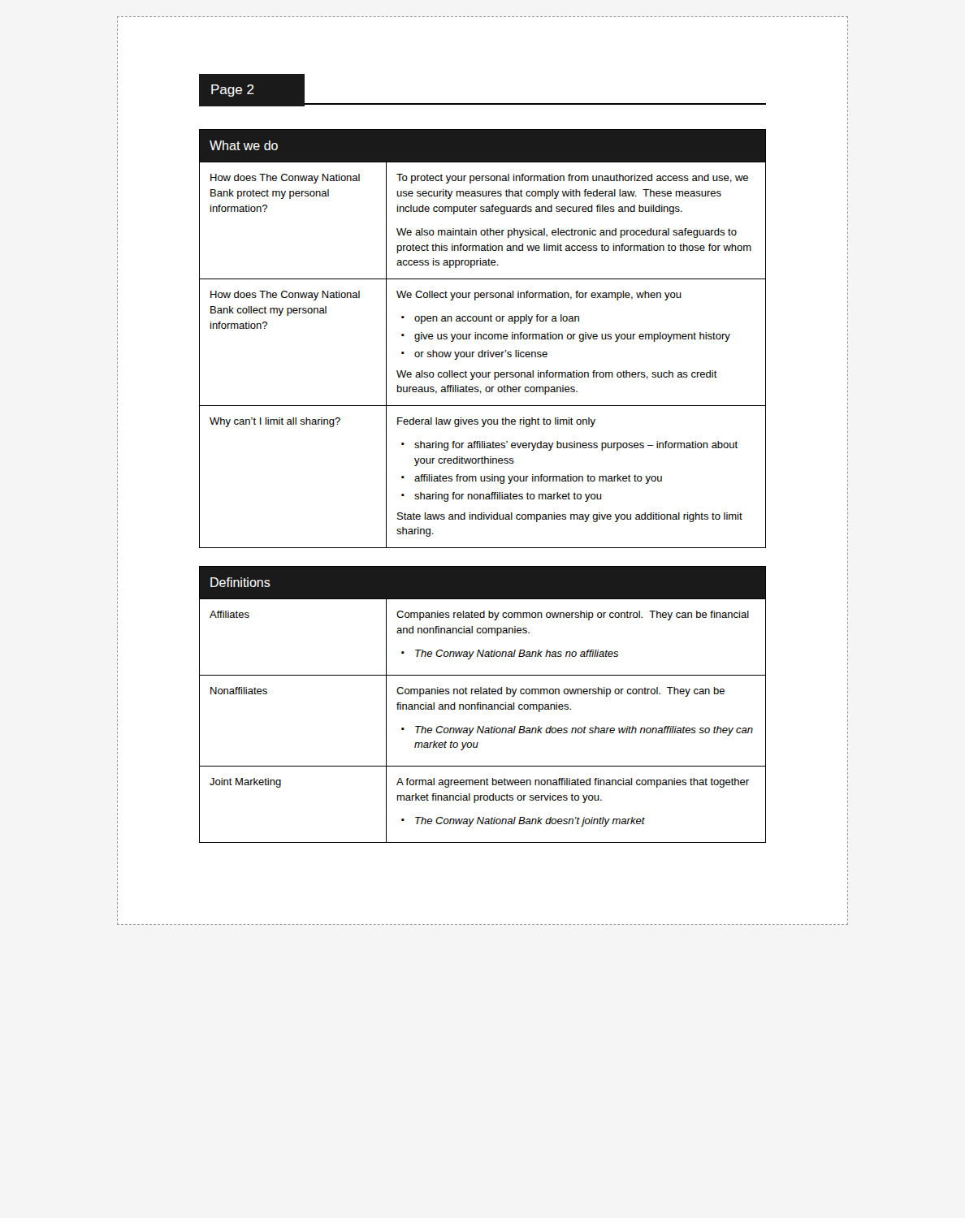Page 2
| What we do |
| How does The Conway National Bank protect my personal information? | To protect your personal information from unauthorized access and use, we use security measures that comply with federal law. These measures include computer safeguards and secured files and buildings. We also maintain other physical, electronic and procedural safeguards to protect this information and we limit access to information to those for whom access is appropriate. |
| How does The Conway National Bank collect my personal information? | We Collect your personal information, for example, when you open an account or apply for a loan give us your income information or give us your employment history or show your driver’s license We also collect your personal information from others, such as credit bureaus, affiliates, or other companies. |
| Why can’t I limit all sharing? | Federal law gives you the right to limit only sharing for affiliates’ everyday business purposes – information about your creditworthiness affiliates from using your information to market to you sharing for nonaffiliates to market to you State laws and individual companies may give you additional rights to limit sharing. |
| Definitions |
| Affiliates | Companies related by common ownership or control. They can be financial and nonfinancial companies. The Conway National Bank has no affiliates |
| Nonaffiliates | Companies not related by common ownership or control. They can be financial and nonfinancial companies. The Conway National Bank does not share with nonaffiliates so they can market to you |
| Joint Marketing | A formal agreement between nonaffiliated financial companies that together market financial products or services to you. The Conway National Bank doesn’t jointly market |